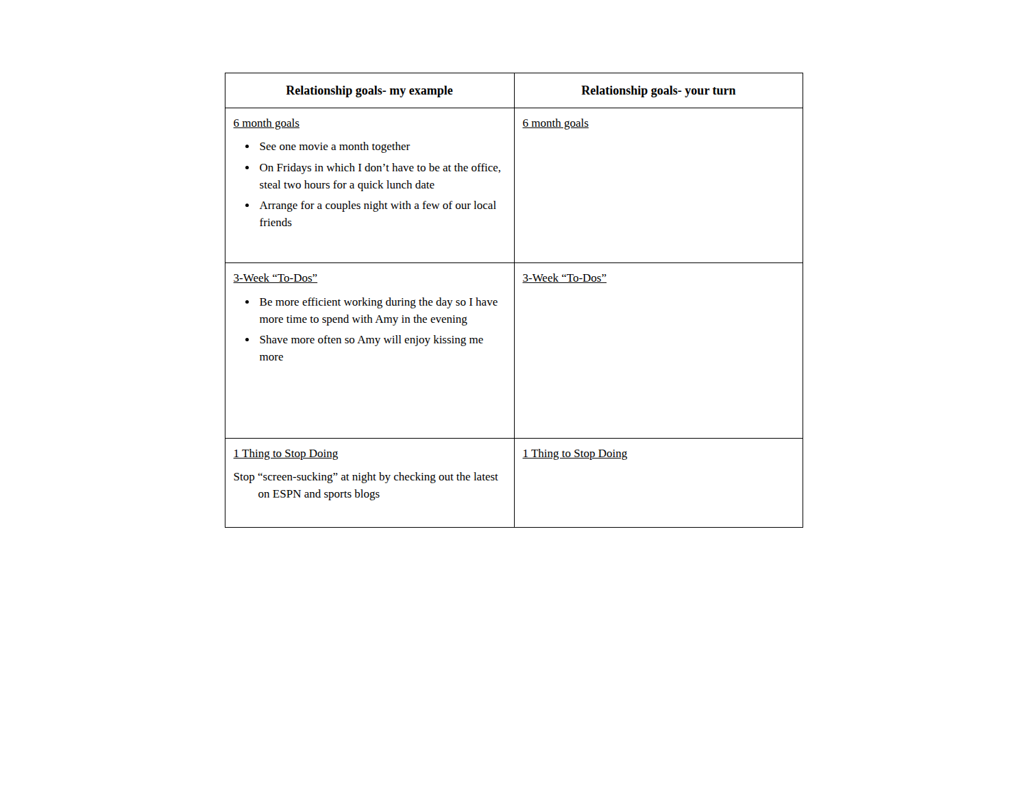| Relationship goals- my example | Relationship goals- your turn |
| --- | --- |
| 6 month goals See one movie a month together On Fridays in which I don’t have to be at the office, steal two hours for a quick lunch date Arrange for a couples night with a few of our local friends | 6 month goals |
| 3-Week “To-Dos” Be more efficient working during the day so I have more time to spend with Amy in the evening Shave more often so Amy will enjoy kissing me more | 3-Week “To-Dos” |
| 1 Thing to Stop Doing Stop “screen-sucking” at night by checking out the latest on ESPN and sports blogs | 1 Thing to Stop Doing |